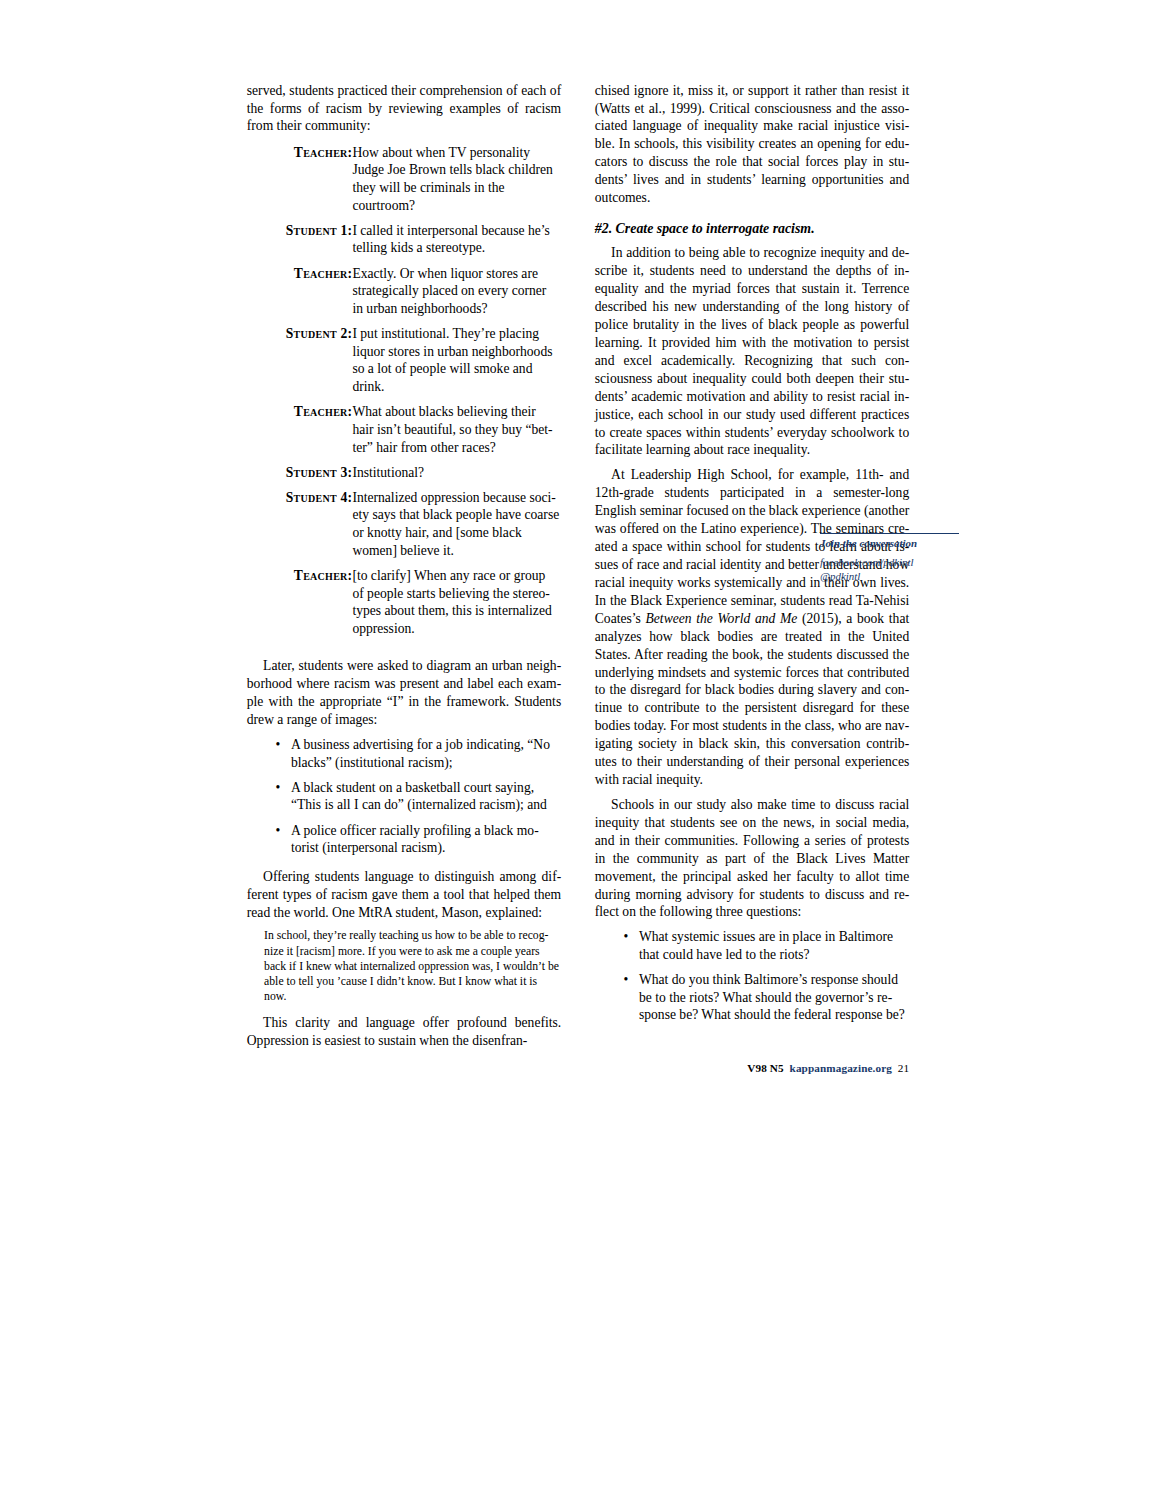served, students practiced their comprehension of each of the forms of racism by reviewing examples of racism from their community:
| Teacher: | How about when TV personality Judge Joe Brown tells black children they will be criminals in the courtroom? |
| Student 1: | I called it interpersonal because he’s telling kids a stereotype. |
| Teacher: | Exactly. Or when liquor stores are strategically placed on every corner in urban neighborhoods? |
| Student 2: | I put institutional. They’re placing liquor stores in urban neighborhoods so a lot of people will smoke and drink. |
| Teacher: | What about blacks believing their hair isn’t beautiful, so they buy “better” hair from other races? |
| Student 3: | Institutional? |
| Student 4: | Internalized oppression because society says that black people have coarse or knotty hair, and [some black women] believe it. |
| Teacher: | [to clarify] When any race or group of people starts believing the stereotypes about them, this is internalized oppression. |
Later, students were asked to diagram an urban neighborhood where racism was present and label each example with the appropriate “I” in the framework. Students drew a range of images:
A business advertising for a job indicating, “No blacks” (institutional racism);
A black student on a basketball court saying, “This is all I can do” (internalized racism); and
A police officer racially profiling a black motorist (interpersonal racism).
Offering students language to distinguish among different types of racism gave them a tool that helped them read the world. One MtRA student, Mason, explained:
In school, they’re really teaching us how to be able to recognize it [racism] more. If you were to ask me a couple years back if I knew what internalized oppression was, I wouldn’t be able to tell you ’cause I didn’t know. But I know what it is now.
This clarity and language offer profound benefits. Oppression is easiest to sustain when the disenfran-
chised ignore it, miss it, or support it rather than resist it (Watts et al., 1999). Critical consciousness and the associated language of inequality make racial injustice visible. In schools, this visibility creates an opening for educators to discuss the role that social forces play in students’ lives and in students’ learning opportunities and outcomes.
#2. Create space to interrogate racism.
In addition to being able to recognize inequity and describe it, students need to understand the depths of inequality and the myriad forces that sustain it. Terrence described his new understanding of the long history of police brutality in the lives of black people as powerful learning. It provided him with the motivation to persist and excel academically. Recognizing that such consciousness about inequality could both deepen their students’ academic motivation and ability to resist racial injustice, each school in our study used different practices to create spaces within students’ everyday schoolwork to facilitate learning about race inequality.
At Leadership High School, for example, 11th- and 12th-grade students participated in a semester-long English seminar focused on the black experience (another was offered on the Latino experience). The seminars created a space within school for students to learn about issues of race and racial identity and better understand how racial inequity works systemically and in their own lives. In the Black Experience seminar, students read Ta-Nehisi Coates’s Between the World and Me (2015), a book that analyzes how black bodies are treated in the United States. After reading the book, the students discussed the underlying mindsets and systemic forces that contributed to the disregard for black bodies during slavery and continue to contribute to the persistent disregard for these bodies today. For most students in the class, who are navigating society in black skin, this conversation contributes to their understanding of their personal experiences with racial inequity.
Schools in our study also make time to discuss racial inequity that students see on the news, in social media, and in their communities. Following a series of protests in the community as part of the Black Lives Matter movement, the principal asked her faculty to allot time during morning advisory for students to discuss and reflect on the following three questions:
What systemic issues are in place in Baltimore that could have led to the riots?
What do you think Baltimore’s response should be to the riots? What should the governor’s response be? What should the federal response be?
Join the conversation
facebook.com/pdkintl
@pdkintl
V98 N5 kappanmagazine.org 21